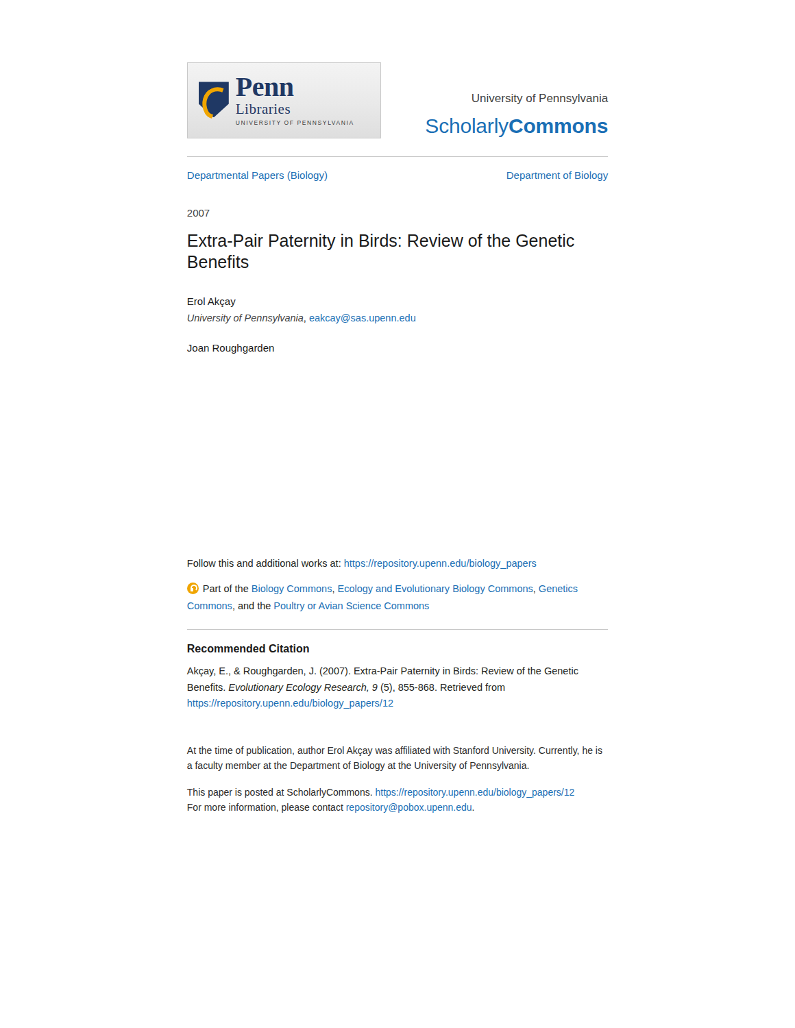Penn
Libraries
University of Pennsylvania
University of Pennsylvania
Scholarly Commons
Departmental Papers (Biology)
Department of Biology
2007
Extra-Pair Paternity in Birds: Review of the Genetic Benefits
Erol Akçay
University of Pennsylvania, eakcay@sas.upenn.edu
Joan Roughgarden
Follow this and additional works at: https://repository.upenn.edu/biology_papers
Part of the Biology Commons, Ecology and Evolutionary Biology Commons, Genetics Commons, and the Poultry or Avian Science Commons
Recommended Citation
Akçay, E., & Roughgarden, J. (2007). Extra-Pair Paternity in Birds: Review of the Genetic Benefits. Evolutionary Ecology Research, 9 (5), 855-868. Retrieved from https://repository.upenn.edu/biology_papers/12
At the time of publication, author Erol Akçay was affiliated with Stanford University. Currently, he is a faculty member at the Department of Biology at the University of Pennsylvania.
This paper is posted at ScholarlyCommons. https://repository.upenn.edu/biology_papers/12
For more information, please contact repository@pobox.upenn.edu.